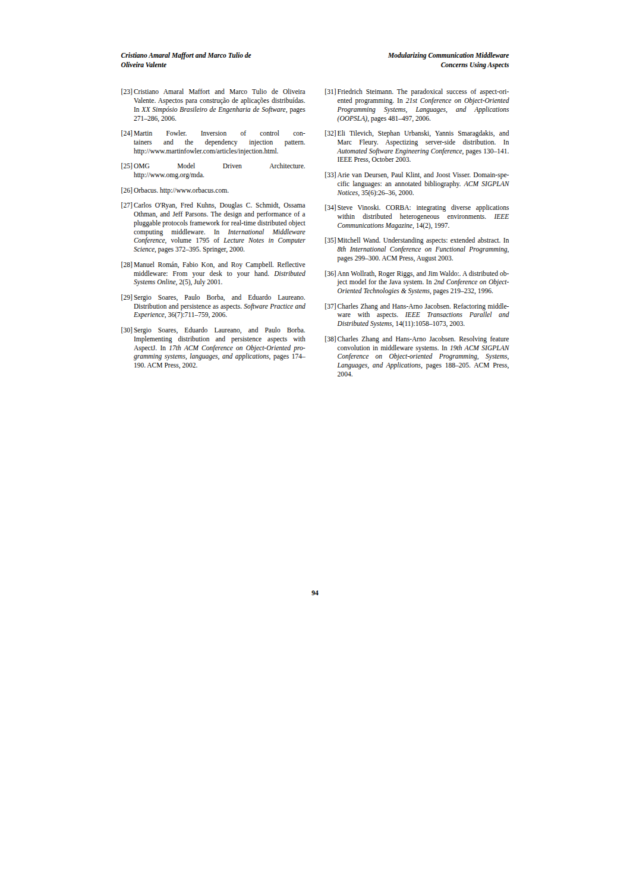Cristiano Amaral Maffort and Marco Tulio de
Oliveira Valente
Modularizing Communication Middleware
Concerns Using Aspects
[23] Cristiano Amaral Maffort and Marco Tulio de Oliveira Valente. Aspectos para construção de aplicações distribuídas. In XX Simpósio Brasileiro de Engenharia de Software, pages 271–286, 2006.
[24] Martin Fowler. Inversion of control con-tainers and the dependency injection pattern. http://www.martinfowler.com/articles/injection.html.
[25] OMG Model Driven Architecture. http://www.omg.org/mda.
[26] Orbacus. http://www.orbacus.com.
[27] Carlos O'Ryan, Fred Kuhns, Douglas C. Schmidt, Ossama Othman, and Jeff Parsons. The design and performance of a pluggable protocols framework for real-time distributed object computing middleware. In International Middleware Conference, volume 1795 of Lecture Notes in Computer Science, pages 372–395. Springer, 2000.
[28] Manuel Román, Fabio Kon, and Roy Campbell. Reflective middleware: From your desk to your hand. Distributed Systems Online, 2(5), July 2001.
[29] Sergio Soares, Paulo Borba, and Eduardo Laureano. Distribution and persistence as aspects. Software Practice and Experience, 36(7):711–759, 2006.
[30] Sergio Soares, Eduardo Laureano, and Paulo Borba. Implementing distribution and persistence aspects with AspectJ. In 17th ACM Conference on Object-Oriented programming systems, languages, and applications, pages 174–190. ACM Press, 2002.
[31] Friedrich Steimann. The paradoxical success of aspect-oriented programming. In 21st Conference on Object-Oriented Programming Systems, Languages, and Applications (OOPSLA), pages 481–497, 2006.
[32] Eli Tilevich, Stephan Urbanski, Yannis Smaragdakis, and Marc Fleury. Aspectizing server-side distribution. In Automated Software Engineering Conference, pages 130–141. IEEE Press, October 2003.
[33] Arie van Deursen, Paul Klint, and Joost Visser. Domain-specific languages: an annotated bibliography. ACM SIGPLAN Notices, 35(6):26–36, 2000.
[34] Steve Vinoski. CORBA: integrating diverse applications within distributed heterogeneous environments. IEEE Communications Magazine, 14(2), 1997.
[35] Mitchell Wand. Understanding aspects: extended abstract. In 8th International Conference on Functional Programming, pages 299–300. ACM Press, August 2003.
[36] Ann Wollrath, Roger Riggs, and Jim Waldo:. A distributed object model for the Java system. In 2nd Conference on Object-Oriented Technologies & Systems, pages 219–232, 1996.
[37] Charles Zhang and Hans-Arno Jacobsen. Refactoring middleware with aspects. IEEE Transactions Parallel and Distributed Systems, 14(11):1058–1073, 2003.
[38] Charles Zhang and Hans-Arno Jacobsen. Resolving feature convolution in middleware systems. In 19th ACM SIGPLAN Conference on Object-oriented Programming, Systems, Languages, and Applications, pages 188–205. ACM Press, 2004.
94